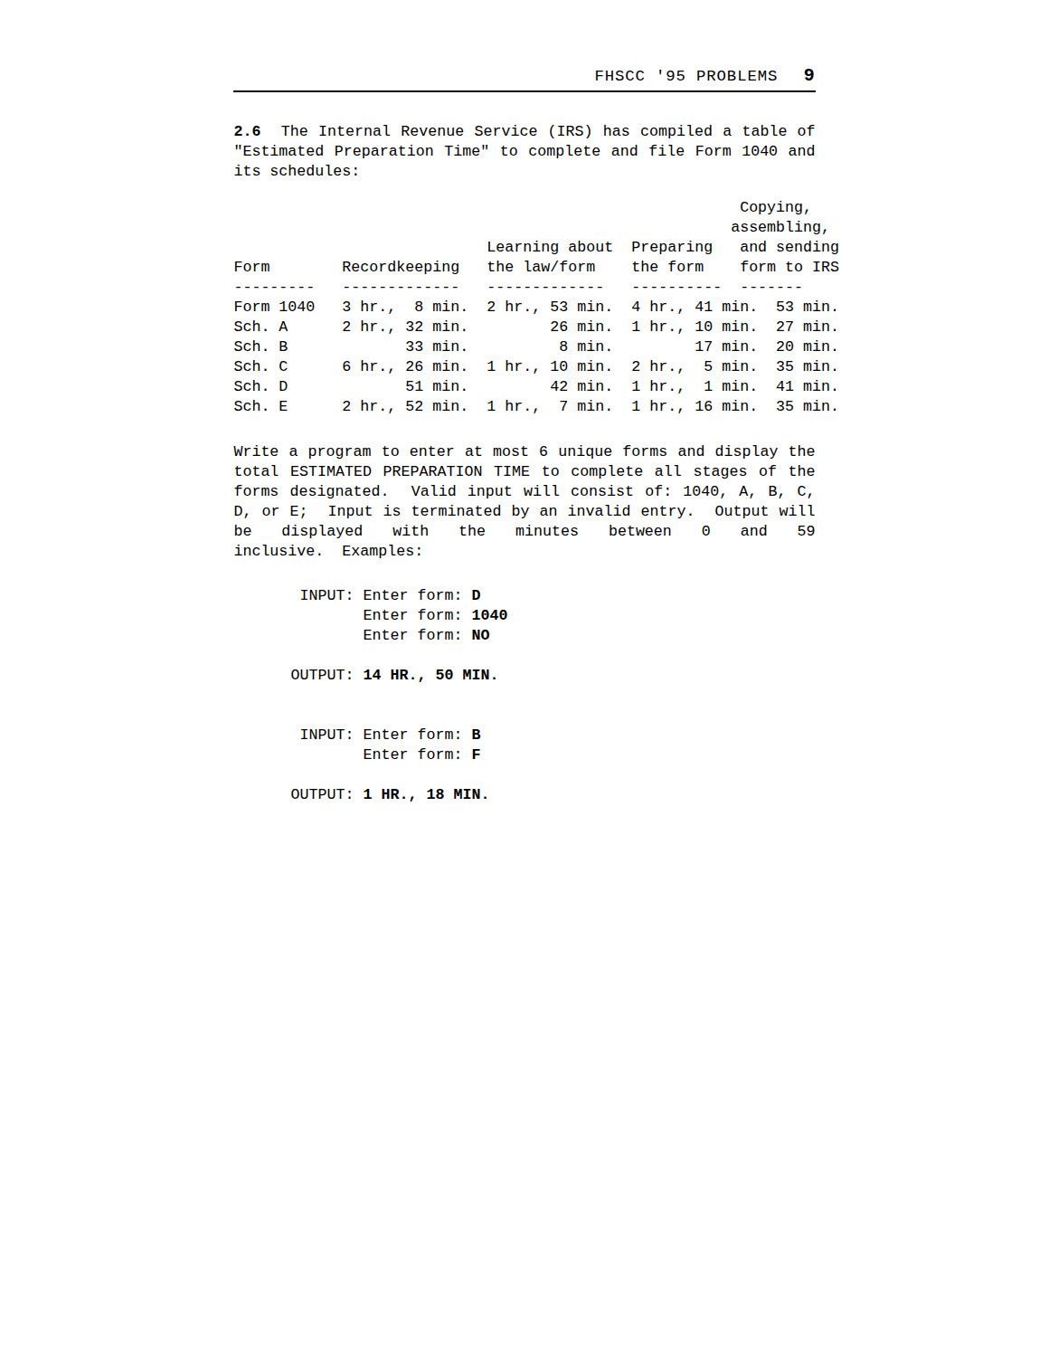FHSCC '95 PROBLEMS 9
2.6 The Internal Revenue Service (IRS) has compiled a table of "Estimated Preparation Time" to complete and file Form 1040 and its schedules:
                                                        Copying,
                                                       assembling,
                            Learning about  Preparing   and sending
Form        Recordkeeping   the law/form    the form    form to IRS
---------   -------------   -------------   ----------  -------
Form 1040   3 hr.,  8 min.  2 hr., 53 min.  4 hr., 41 min.  53 min.
Sch. A      2 hr., 32 min.         26 min.  1 hr., 10 min.  27 min.
Sch. B             33 min.          8 min.         17 min.  20 min.
Sch. C      6 hr., 26 min.  1 hr., 10 min.  2 hr.,  5 min.  35 min.
Sch. D             51 min.         42 min.  1 hr.,  1 min.  41 min.
Sch. E      2 hr., 52 min.  1 hr.,  7 min.  1 hr., 16 min.  35 min.
Write a program to enter at most 6 unique forms and display the total ESTIMATED PREPARATION TIME to complete all stages of the forms designated. Valid input will consist of: 1040, A, B, C, D, or E; Input is terminated by an invalid entry. Output will be displayed with the minutes between 0 and 59 inclusive. Examples:
   INPUT: Enter form: D
          Enter form: 1040
          Enter form: NO

  OUTPUT: 14 HR., 50 MIN.


   INPUT: Enter form: B
          Enter form: F

  OUTPUT: 1 HR., 18 MIN.